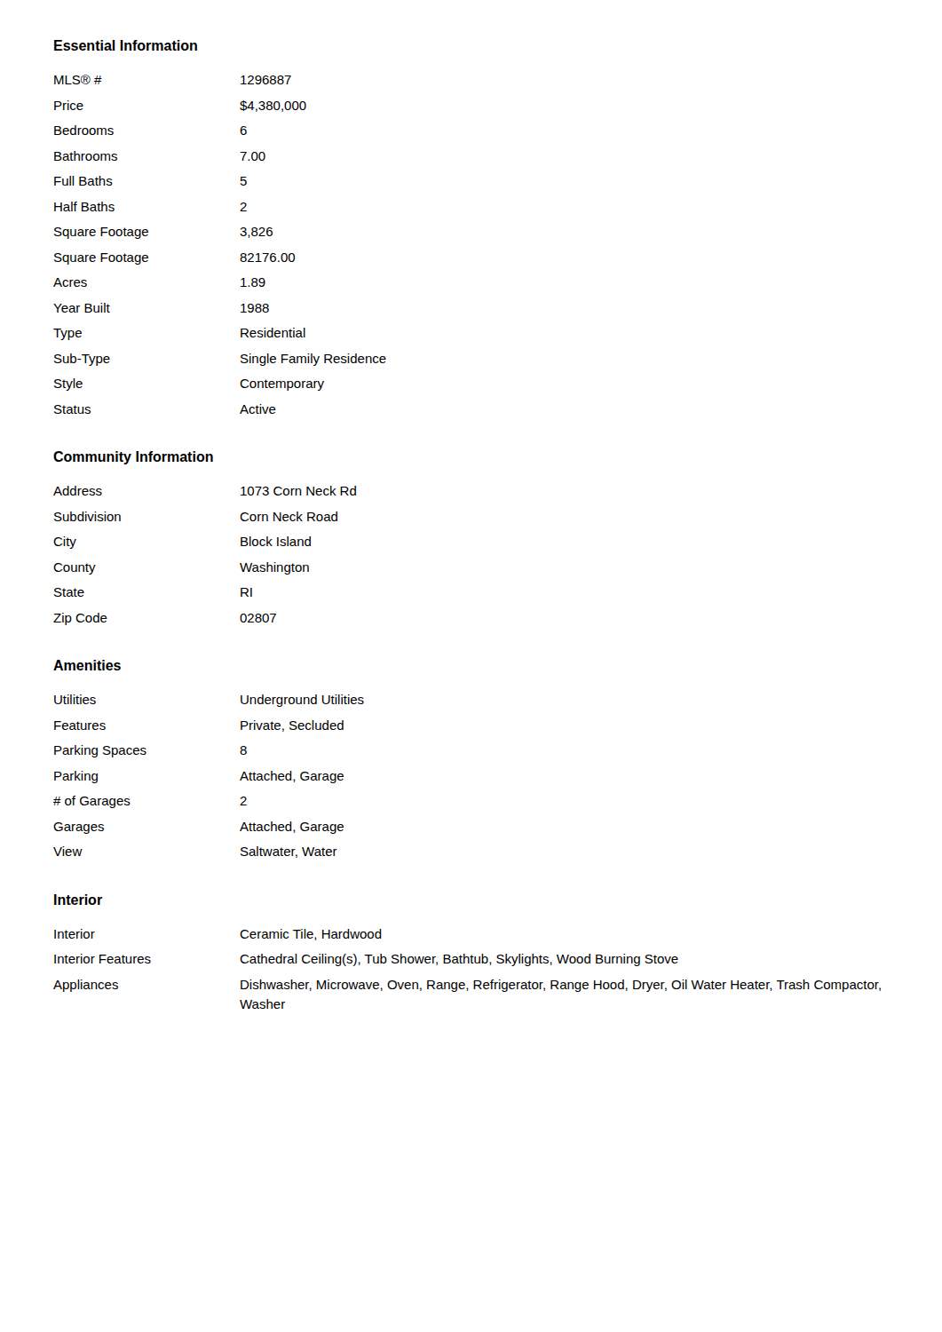Essential Information
| MLS® # | 1296887 |
| Price | $4,380,000 |
| Bedrooms | 6 |
| Bathrooms | 7.00 |
| Full Baths | 5 |
| Half Baths | 2 |
| Square Footage | 3,826 |
| Square Footage | 82176.00 |
| Acres | 1.89 |
| Year Built | 1988 |
| Type | Residential |
| Sub-Type | Single Family Residence |
| Style | Contemporary |
| Status | Active |
Community Information
| Address | 1073 Corn Neck Rd |
| Subdivision | Corn Neck Road |
| City | Block Island |
| County | Washington |
| State | RI |
| Zip Code | 02807 |
Amenities
| Utilities | Underground Utilities |
| Features | Private, Secluded |
| Parking Spaces | 8 |
| Parking | Attached, Garage |
| # of Garages | 2 |
| Garages | Attached, Garage |
| View | Saltwater, Water |
Interior
| Interior | Ceramic Tile, Hardwood |
| Interior Features | Cathedral Ceiling(s), Tub Shower, Bathtub, Skylights, Wood Burning Stove |
| Appliances | Dishwasher, Microwave, Oven, Range, Refrigerator, Range Hood, Dryer, Oil Water Heater, Trash Compactor, Washer |